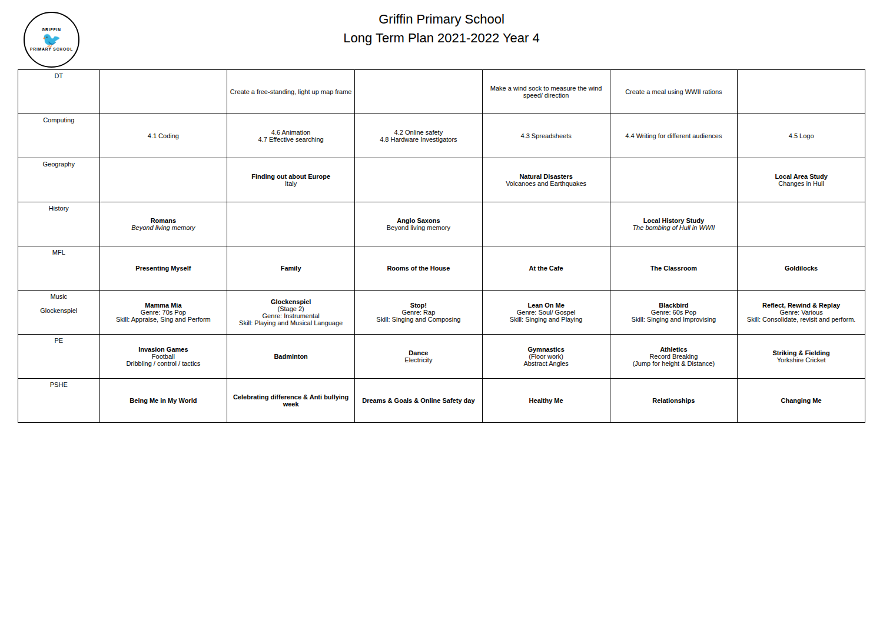GRIFFIN 🐦 PRIMARY SCHOOL
Griffin Primary School
Long Term Plan 2021-2022 Year 4
| DT | | Create a free-standing, light up map frame | | Make a wind sock to measure the wind speed/ direction | Create a meal using WWII rations | |
| Computing | 4.1 Coding | 4.6 Animation 4.7 Effective searching | 4.2 Online safety 4.8 Hardware Investigators | 4.3 Spreadsheets | 4.4 Writing for different audiences | 4.5 Logo |
| Geography | | Finding out about Europe Italy | | Natural Disasters Volcanoes and Earthquakes | | Local Area Study Changes in Hull |
| History | Romans Beyond living memory | | Anglo Saxons Beyond living memory | | Local History Study The bombing of Hull in WWII | |
| MFL | Presenting Myself | Family | Rooms of the House | At the Cafe | The Classroom | Goldilocks |
| Music Glockenspiel | Mamma Mia Genre: 70s Pop Skill: Appraise, Sing and Perform | Glockenspiel (Stage 2) Genre: Instrumental Skill: Playing and Musical Language | Stop! Genre: Rap Skill: Singing and Composing | Lean On Me Genre: Soul/ Gospel Skill: Singing and Playing | Blackbird Genre: 60s Pop Skill: Singing and Improvising | Reflect, Rewind & Replay Genre: Various Skill: Consolidate, revisit and perform. |
| PE | Invasion Games Football Dribbling / control / tactics | Badminton | Dance Electricity | Gymnastics (Floor work) Abstract Angles | Athletics Record Breaking (Jump for height & Distance) | Striking & Fielding Yorkshire Cricket |
| PSHE | Being Me in My World | Celebrating difference & Anti bullying week | Dreams & Goals & Online Safety day | Healthy Me | Relationships | Changing Me |